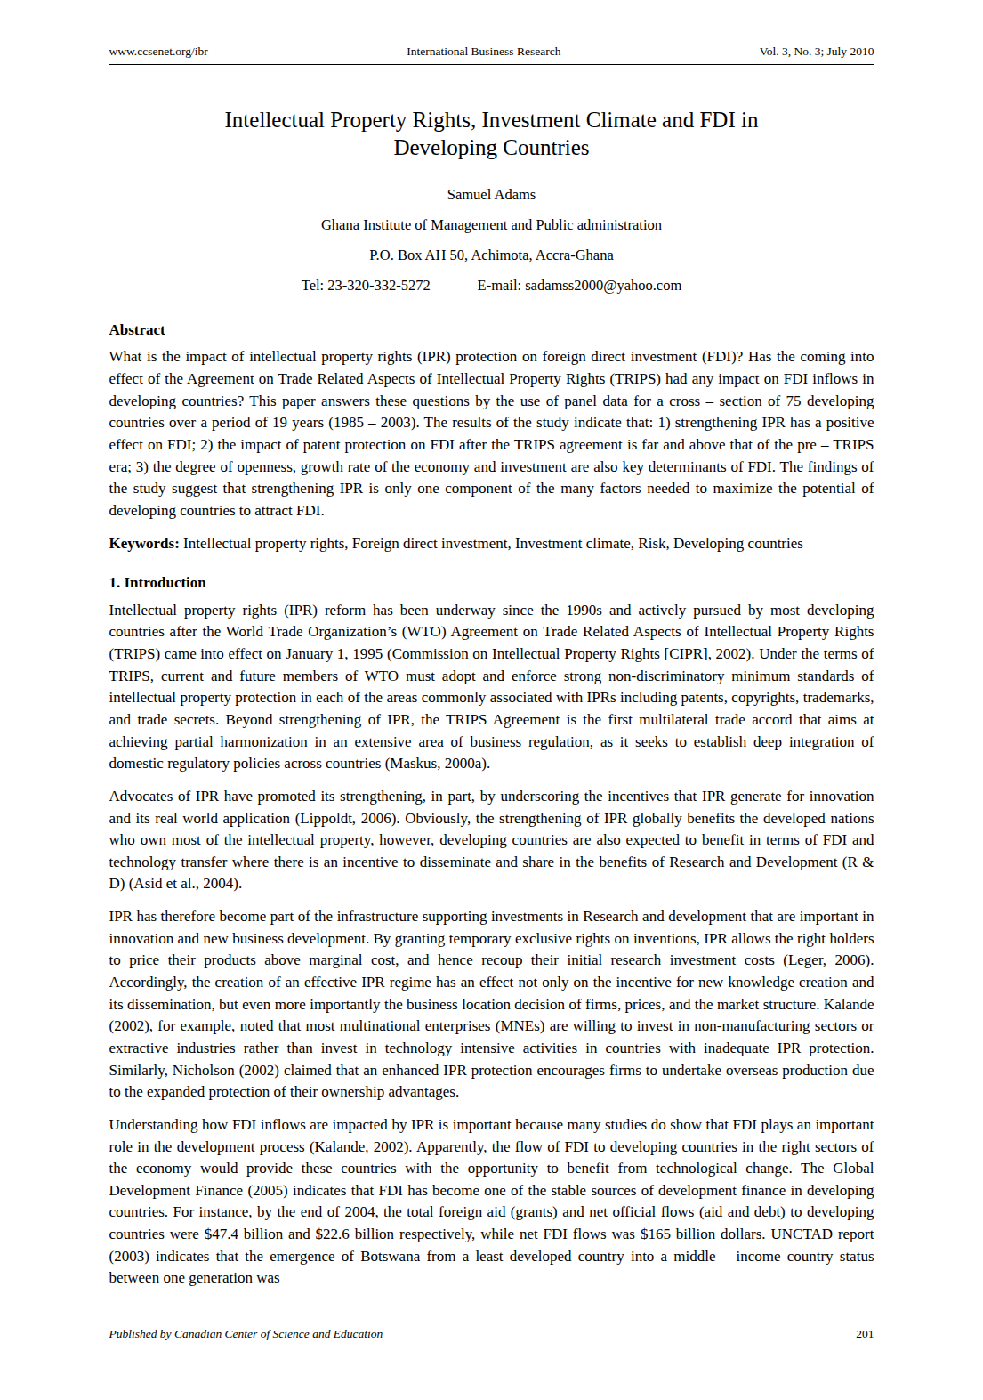www.ccsenet.org/ibr International Business Research Vol. 3, No. 3; July 2010
Intellectual Property Rights, Investment Climate and FDI in
Developing Countries
Samuel Adams
Ghana Institute of Management and Public administration
P.O. Box AH 50, Achimota, Accra-Ghana
Tel: 23-320-332-5272 E-mail: sadamss2000@yahoo.com
Abstract
What is the impact of intellectual property rights (IPR) protection on foreign direct investment (FDI)? Has the coming into effect of the Agreement on Trade Related Aspects of Intellectual Property Rights (TRIPS) had any impact on FDI inflows in developing countries? This paper answers these questions by the use of panel data for a cross – section of 75 developing countries over a period of 19 years (1985 – 2003). The results of the study indicate that: 1) strengthening IPR has a positive effect on FDI; 2) the impact of patent protection on FDI after the TRIPS agreement is far and above that of the pre – TRIPS era; 3) the degree of openness, growth rate of the economy and investment are also key determinants of FDI. The findings of the study suggest that strengthening IPR is only one component of the many factors needed to maximize the potential of developing countries to attract FDI.
Keywords: Intellectual property rights, Foreign direct investment, Investment climate, Risk, Developing countries
1. Introduction
Intellectual property rights (IPR) reform has been underway since the 1990s and actively pursued by most developing countries after the World Trade Organization’s (WTO) Agreement on Trade Related Aspects of Intellectual Property Rights (TRIPS) came into effect on January 1, 1995 (Commission on Intellectual Property Rights [CIPR], 2002). Under the terms of TRIPS, current and future members of WTO must adopt and enforce strong non-discriminatory minimum standards of intellectual property protection in each of the areas commonly associated with IPRs including patents, copyrights, trademarks, and trade secrets. Beyond strengthening of IPR, the TRIPS Agreement is the first multilateral trade accord that aims at achieving partial harmonization in an extensive area of business regulation, as it seeks to establish deep integration of domestic regulatory policies across countries (Maskus, 2000a).
Advocates of IPR have promoted its strengthening, in part, by underscoring the incentives that IPR generate for innovation and its real world application (Lippoldt, 2006). Obviously, the strengthening of IPR globally benefits the developed nations who own most of the intellectual property, however, developing countries are also expected to benefit in terms of FDI and technology transfer where there is an incentive to disseminate and share in the benefits of Research and Development (R & D) (Asid et al., 2004).
IPR has therefore become part of the infrastructure supporting investments in Research and development that are important in innovation and new business development. By granting temporary exclusive rights on inventions, IPR allows the right holders to price their products above marginal cost, and hence recoup their initial research investment costs (Leger, 2006). Accordingly, the creation of an effective IPR regime has an effect not only on the incentive for new knowledge creation and its dissemination, but even more importantly the business location decision of firms, prices, and the market structure. Kalande (2002), for example, noted that most multinational enterprises (MNEs) are willing to invest in non-manufacturing sectors or extractive industries rather than invest in technology intensive activities in countries with inadequate IPR protection. Similarly, Nicholson (2002) claimed that an enhanced IPR protection encourages firms to undertake overseas production due to the expanded protection of their ownership advantages.
Understanding how FDI inflows are impacted by IPR is important because many studies do show that FDI plays an important role in the development process (Kalande, 2002). Apparently, the flow of FDI to developing countries in the right sectors of the economy would provide these countries with the opportunity to benefit from technological change. The Global Development Finance (2005) indicates that FDI has become one of the stable sources of development finance in developing countries. For instance, by the end of 2004, the total foreign aid (grants) and net official flows (aid and debt) to developing countries were $47.4 billion and $22.6 billion respectively, while net FDI flows was $165 billion dollars. UNCTAD report (2003) indicates that the emergence of Botswana from a least developed country into a middle – income country status between one generation was
Published by Canadian Center of Science and Education 201